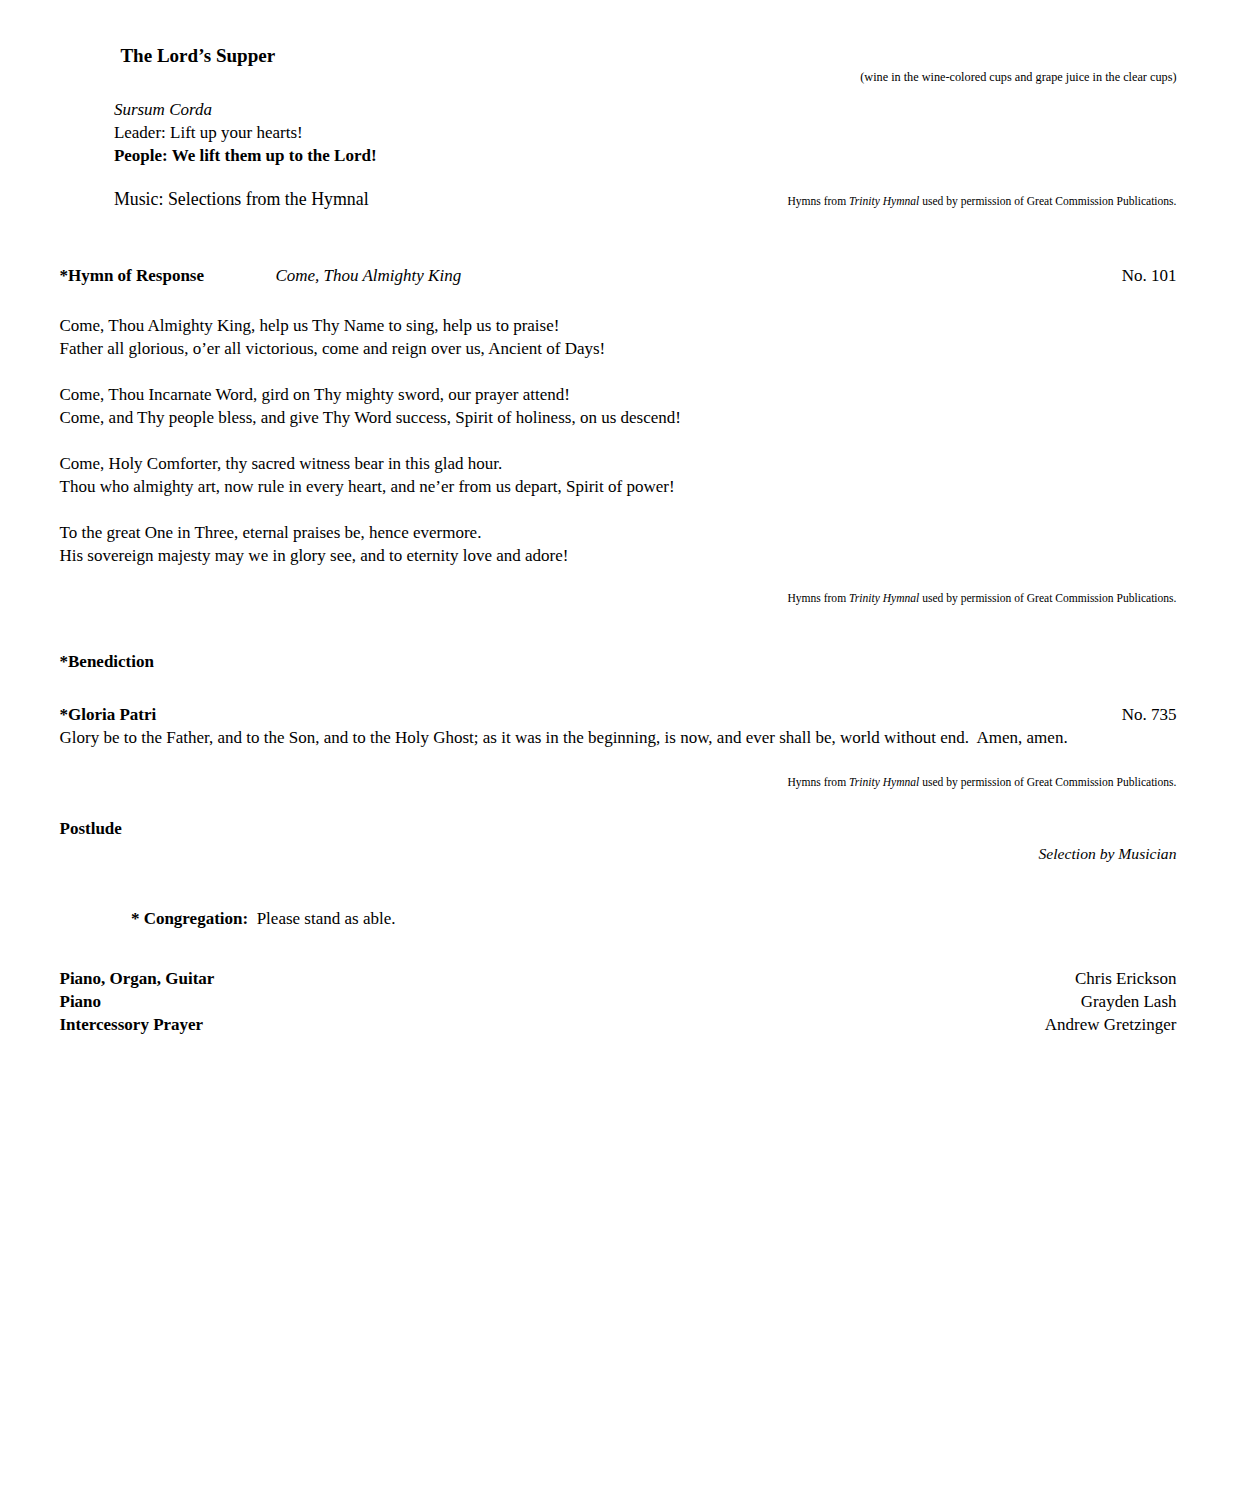The Lord’s Supper
(wine in the wine-colored cups and grape juice in the clear cups)
Sursum Corda
Leader: Lift up your hearts!
People: We lift them up to the Lord!
Music: Selections from the Hymnal Hymns from Trinity Hymnal used by permission of Great Commission Publications.
*Hymn of Response Come, Thou Almighty King No. 101
Come, Thou Almighty King, help us Thy Name to sing, help us to praise!
Father all glorious, o’er all victorious, come and reign over us, Ancient of Days!
Come, Thou Incarnate Word, gird on Thy mighty sword, our prayer attend!
Come, and Thy people bless, and give Thy Word success, Spirit of holiness, on us descend!
Come, Holy Comforter, thy sacred witness bear in this glad hour.
Thou who almighty art, now rule in every heart, and ne’er from us depart, Spirit of power!
To the great One in Three, eternal praises be, hence evermore.
His sovereign majesty may we in glory see, and to eternity love and adore!
Hymns from Trinity Hymnal used by permission of Great Commission Publications.
*Benediction
*Gloria Patri No. 735
Glory be to the Father, and to the Son, and to the Holy Ghost; as it was in the beginning, is now, and ever shall be, world without end. Amen, amen.
Hymns from Trinity Hymnal used by permission of Great Commission Publications.
Postlude
Selection by Musician
* Congregation: Please stand as able.
| Piano, Organ, Guitar | Chris Erickson |
| Piano | Grayden Lash |
| Intercessory Prayer | Andrew Gretzinger |